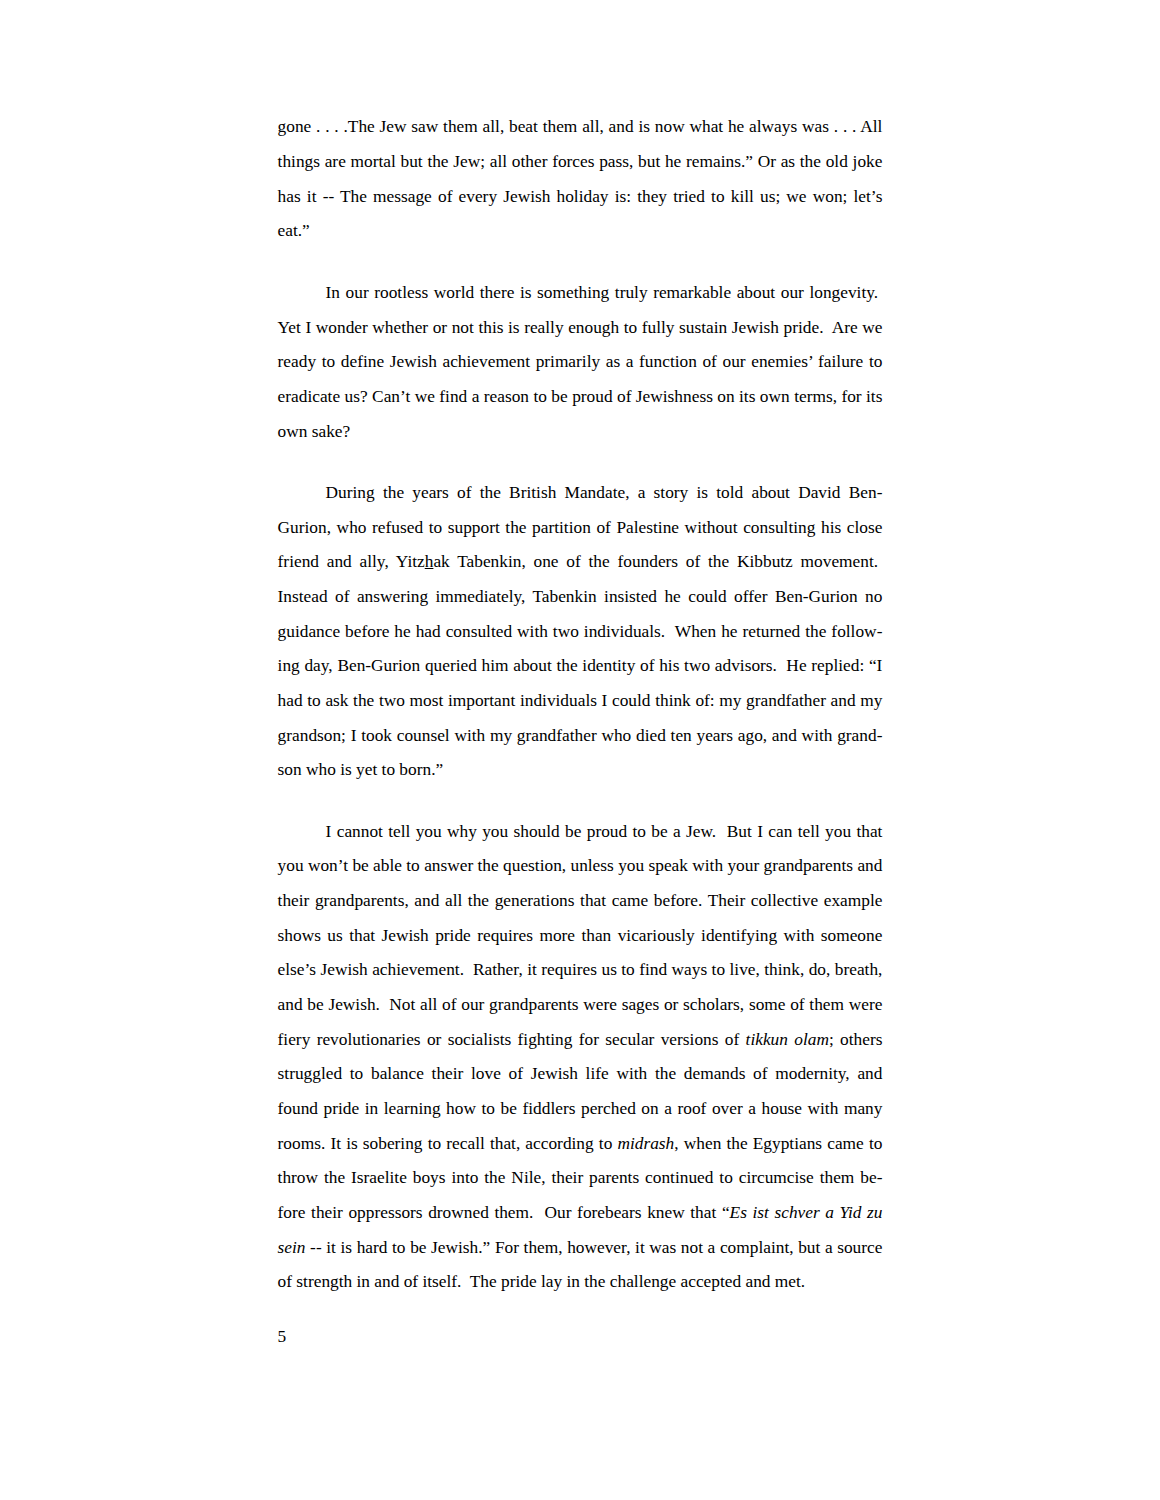gone . . . .The Jew saw them all, beat them all, and is now what he always was . . . All things are mortal but the Jew; all other forces pass, but he remains.” Or as the old joke has it -- The message of every Jewish holiday is: they tried to kill us; we won; let’s eat.”
In our rootless world there is something truly remarkable about our longevity. Yet I wonder whether or not this is really enough to fully sustain Jewish pride. Are we ready to define Jewish achievement primarily as a function of our enemies’ failure to eradicate us? Can’t we find a reason to be proud of Jewishness on its own terms, for its own sake?
During the years of the British Mandate, a story is told about David Ben-Gurion, who refused to support the partition of Palestine without consulting his close friend and ally, Yitzhak Tabenkin, one of the founders of the Kibbutz movement. Instead of answering immediately, Tabenkin insisted he could offer Ben-Gurion no guidance before he had consulted with two individuals. When he returned the following day, Ben-Gurion queried him about the identity of his two advisors. He replied: “I had to ask the two most important individuals I could think of: my grandfather and my grandson; I took counsel with my grandfather who died ten years ago, and with grandson who is yet to born.”
I cannot tell you why you should be proud to be a Jew. But I can tell you that you won’t be able to answer the question, unless you speak with your grandparents and their grandparents, and all the generations that came before. Their collective example shows us that Jewish pride requires more than vicariously identifying with someone else’s Jewish achievement. Rather, it requires us to find ways to live, think, do, breath, and be Jewish. Not all of our grandparents were sages or scholars, some of them were fiery revolutionaries or socialists fighting for secular versions of tikkun olam; others struggled to balance their love of Jewish life with the demands of modernity, and found pride in learning how to be fiddlers perched on a roof over a house with many rooms. It is sobering to recall that, according to midrash, when the Egyptians came to throw the Israelite boys into the Nile, their parents continued to circumcise them before their oppressors drowned them. Our forebears knew that “Es ist schver a Yid zu sein -- it is hard to be Jewish.” For them, however, it was not a complaint, but a source of strength in and of itself. The pride lay in the challenge accepted and met.
5